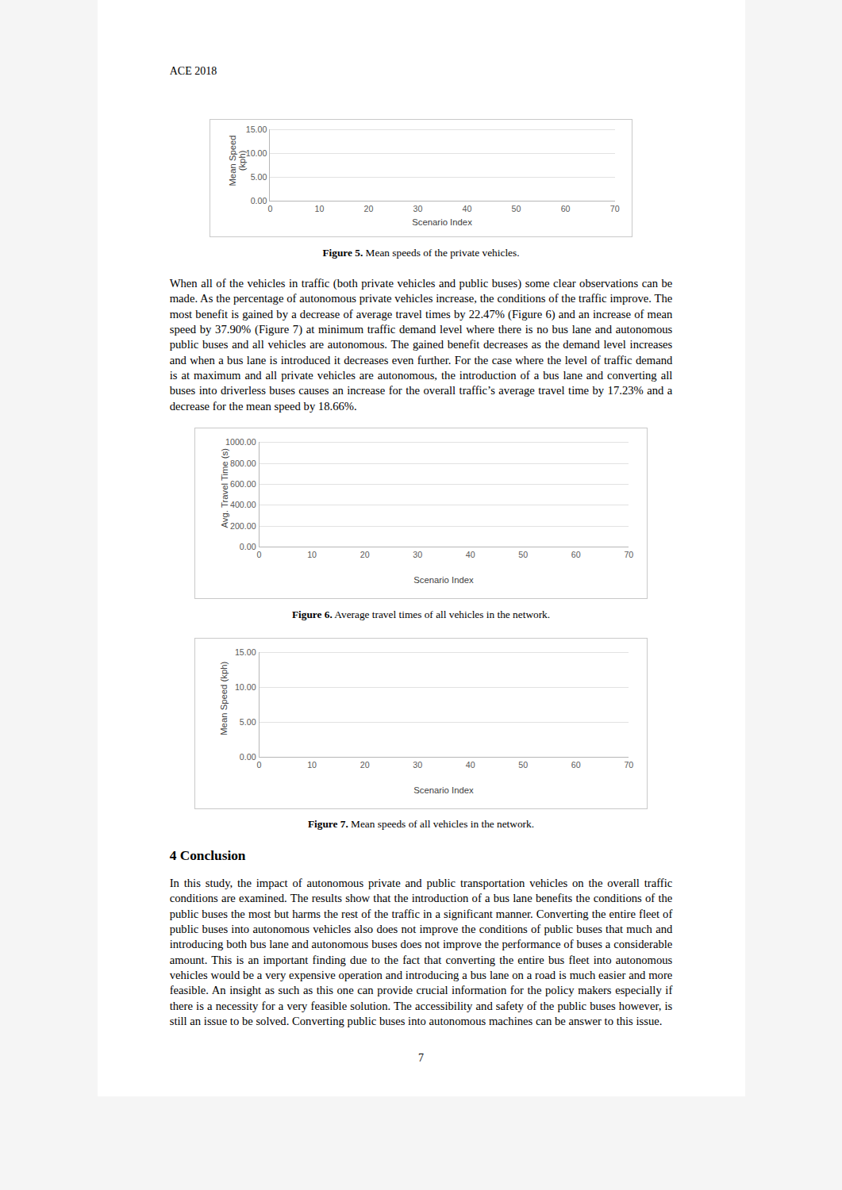ACE 2018
Mean Speed
(kph)
15.00
10.00
5.00
0.00
0
10
20
30
40
50
60
70
Scenario Index
Figure 5. Mean speeds of the private vehicles.
When all of the vehicles in traffic (both private vehicles and public buses) some clear observations can be made. As the percentage of autonomous private vehicles increase, the conditions of the traffic improve. The most benefit is gained by a decrease of average travel times by 22.47% (Figure 6) and an increase of mean speed by 37.90% (Figure 7) at minimum traffic demand level where there is no bus lane and autonomous public buses and all vehicles are autonomous. The gained benefit decreases as the demand level increases and when a bus lane is introduced it decreases even further. For the case where the level of traffic demand is at maximum and all private vehicles are autonomous, the introduction of a bus lane and converting all buses into driverless buses causes an increase for the overall traffic’s average travel time by 17.23% and a decrease for the mean speed by 18.66%.
Avg. Travel Time (s)
1000.00
800.00
600.00
400.00
200.00
0.00
0
10
20
30
40
50
60
70
Scenario Index
Figure 6. Average travel times of all vehicles in the network.
Mean Speed (kph)
15.00
10.00
5.00
0.00
0
10
20
30
40
50
60
70
Scenario Index
Figure 7. Mean speeds of all vehicles in the network.
4 Conclusion
In this study, the impact of autonomous private and public transportation vehicles on the overall traffic conditions are examined. The results show that the introduction of a bus lane benefits the conditions of the public buses the most but harms the rest of the traffic in a significant manner. Converting the entire fleet of public buses into autonomous vehicles also does not improve the conditions of public buses that much and introducing both bus lane and autonomous buses does not improve the performance of buses a considerable amount. This is an important finding due to the fact that converting the entire bus fleet into autonomous vehicles would be a very expensive operation and introducing a bus lane on a road is much easier and more feasible. An insight as such as this one can provide crucial information for the policy makers especially if there is a necessity for a very feasible solution. The accessibility and safety of the public buses however, is still an issue to be solved. Converting public buses into autonomous machines can be answer to this issue.
7